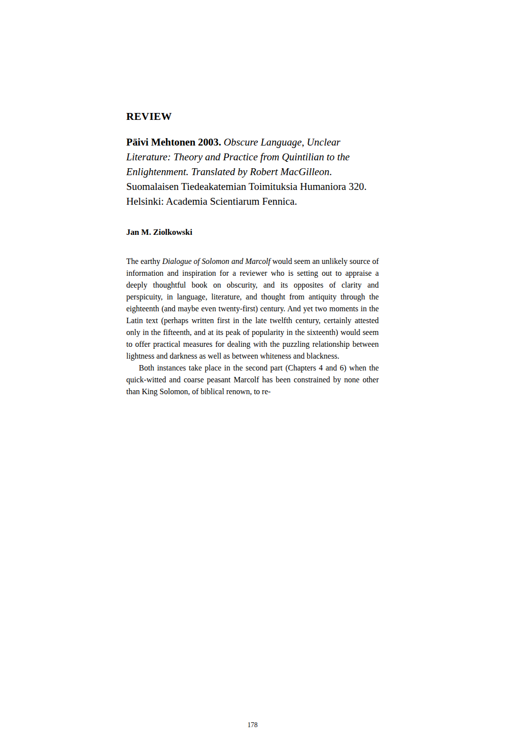REVIEW
Päivi Mehtonen 2003. Obscure Language, Unclear Literature: Theory and Practice from Quintilian to the Enlightenment. Translated by Robert MacGilleon. Suomalaisen Tiedeakatemian Toimituksia Humaniora 320. Helsinki: Academia Scientiarum Fennica.
Jan M. Ziolkowski
The earthy Dialogue of Solomon and Marcolf would seem an unlikely source of information and inspiration for a reviewer who is setting out to appraise a deeply thoughtful book on obscurity, and its opposites of clarity and perspicuity, in language, literature, and thought from antiquity through the eighteenth (and maybe even twenty-first) century. And yet two moments in the Latin text (perhaps written first in the late twelfth century, certainly attested only in the fifteenth, and at its peak of popularity in the sixteenth) would seem to offer practical measures for dealing with the puzzling relationship between lightness and darkness as well as between whiteness and blackness.
Both instances take place in the second part (Chapters 4 and 6) when the quick-witted and coarse peasant Marcolf has been constrained by none other than King Solomon, of biblical renown, to re-
178